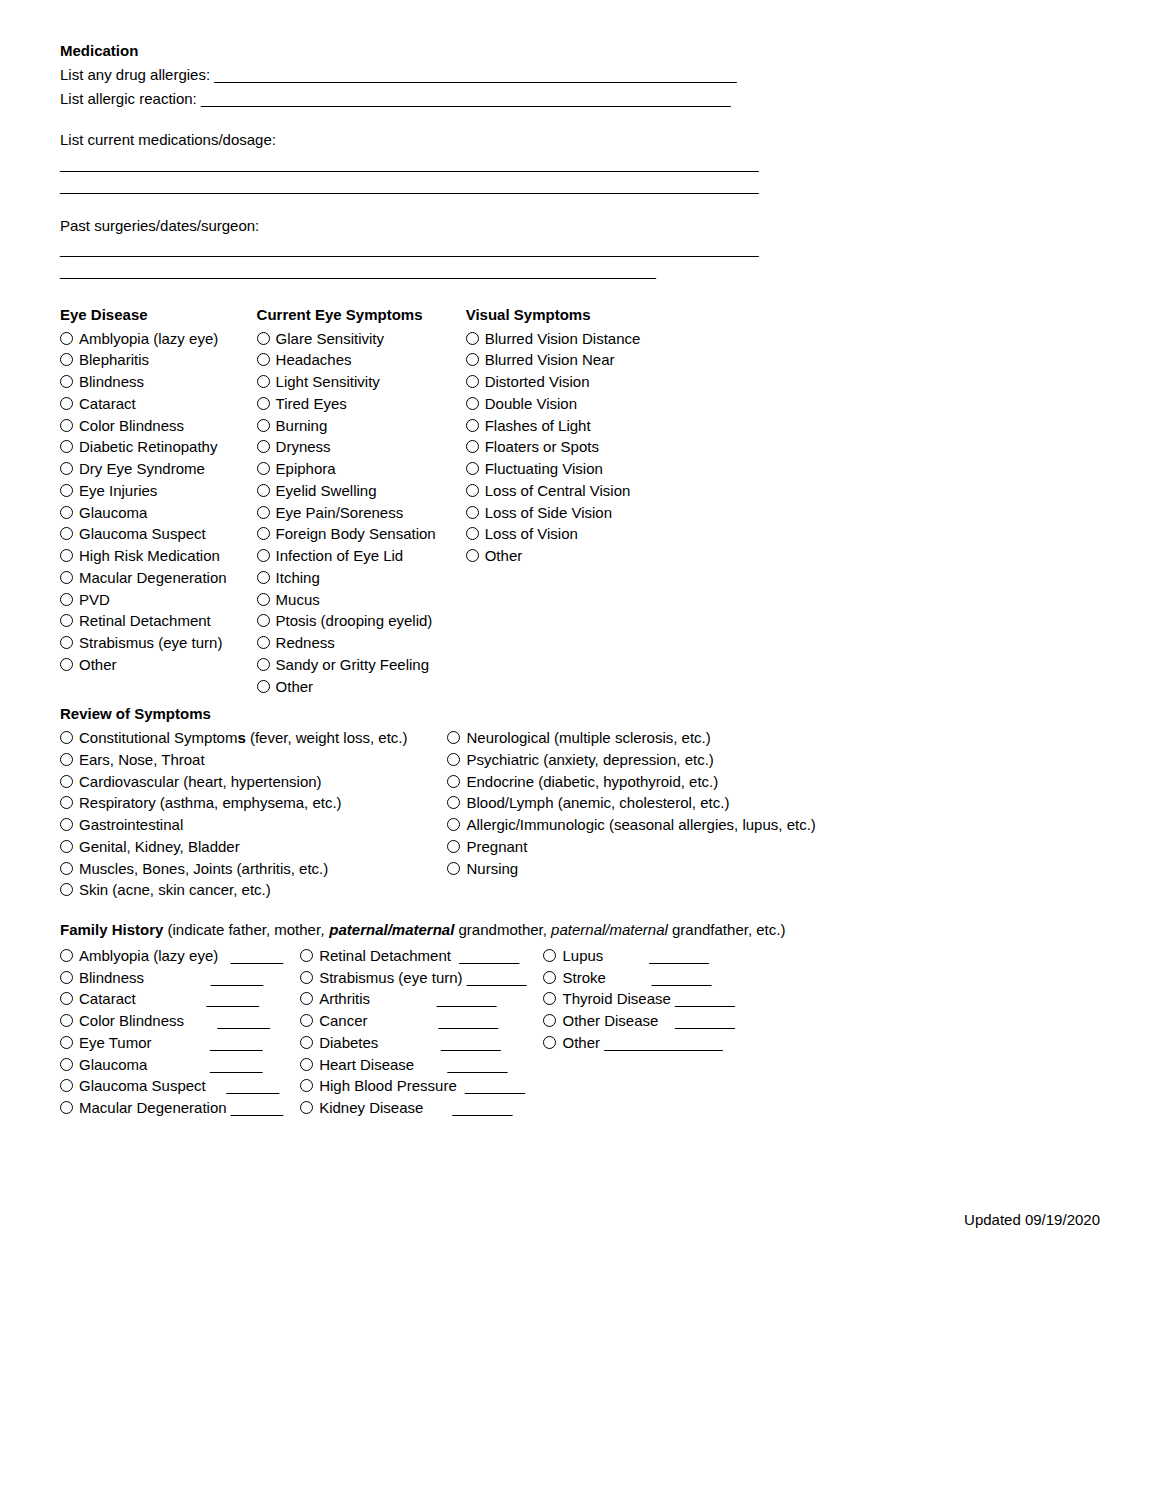Medication
List any drug allergies: _______________________________________________________________________
List allergic reaction: ________________________________________________________________________
List current medications/dosage:
_______________________________________________________________________________________________
_______________________________________________________________________________________________
Past surgeries/dates/surgeon:
_______________________________________________________________________________________________
_________________________________________________________________________________
Eye Disease
Amblyopia (lazy eye)
Blepharitis
Blindness
Cataract
Color Blindness
Diabetic Retinopathy
Dry Eye Syndrome
Eye Injuries
Glaucoma
Glaucoma Suspect
High Risk Medication
Macular Degeneration
PVD
Retinal Detachment
Strabismus (eye turn)
Other
Current Eye Symptoms
Glare Sensitivity
Headaches
Light Sensitivity
Tired Eyes
Burning
Dryness
Epiphora
Eyelid Swelling
Eye Pain/Soreness
Foreign Body Sensation
Infection of Eye Lid
Itching
Mucus
Ptosis (drooping eyelid)
Redness
Sandy or Gritty Feeling
Other
Visual Symptoms
Blurred Vision Distance
Blurred Vision Near
Distorted Vision
Double Vision
Flashes of Light
Floaters or Spots
Fluctuating Vision
Loss of Central Vision
Loss of Side Vision
Loss of Vision
Other
Review of Symptoms
Constitutional Symptoms (fever, weight loss, etc.)
Ears, Nose, Throat
Cardiovascular (heart, hypertension)
Respiratory (asthma, emphysema, etc.)
Gastrointestinal
Genital, Kidney, Bladder
Muscles, Bones, Joints (arthritis, etc.)
Skin (acne, skin cancer, etc.)
Neurological (multiple sclerosis, etc.)
Psychiatric (anxiety, depression, etc.)
Endocrine (diabetic, hypothyroid, etc.)
Blood/Lymph (anemic, cholesterol, etc.)
Allergic/Immunologic (seasonal allergies, lupus, etc.)
Pregnant
Nursing
Family History (indicate father, mother, paternal/maternal grandmother, paternal/maternal grandfather, etc.)
| Amblyopia (lazy eye) _______ | Retinal Detachment ________ | Lupus ________ |
| Blindness _______ | Strabismus (eye turn) ________ | Stroke ________ |
| Cataract _______ | Arthritis ________ | Thyroid Disease ________ |
| Color Blindness _______ | Cancer ________ | Other Disease ________ |
| Eye Tumor _______ | Diabetes ________ | Other ________________ |
| Glaucoma _______ | Heart Disease ________ | |
| Glaucoma Suspect _______ | High Blood Pressure ________ | |
| Macular Degeneration _______ | Kidney Disease ________ | |
Updated 09/19/2020